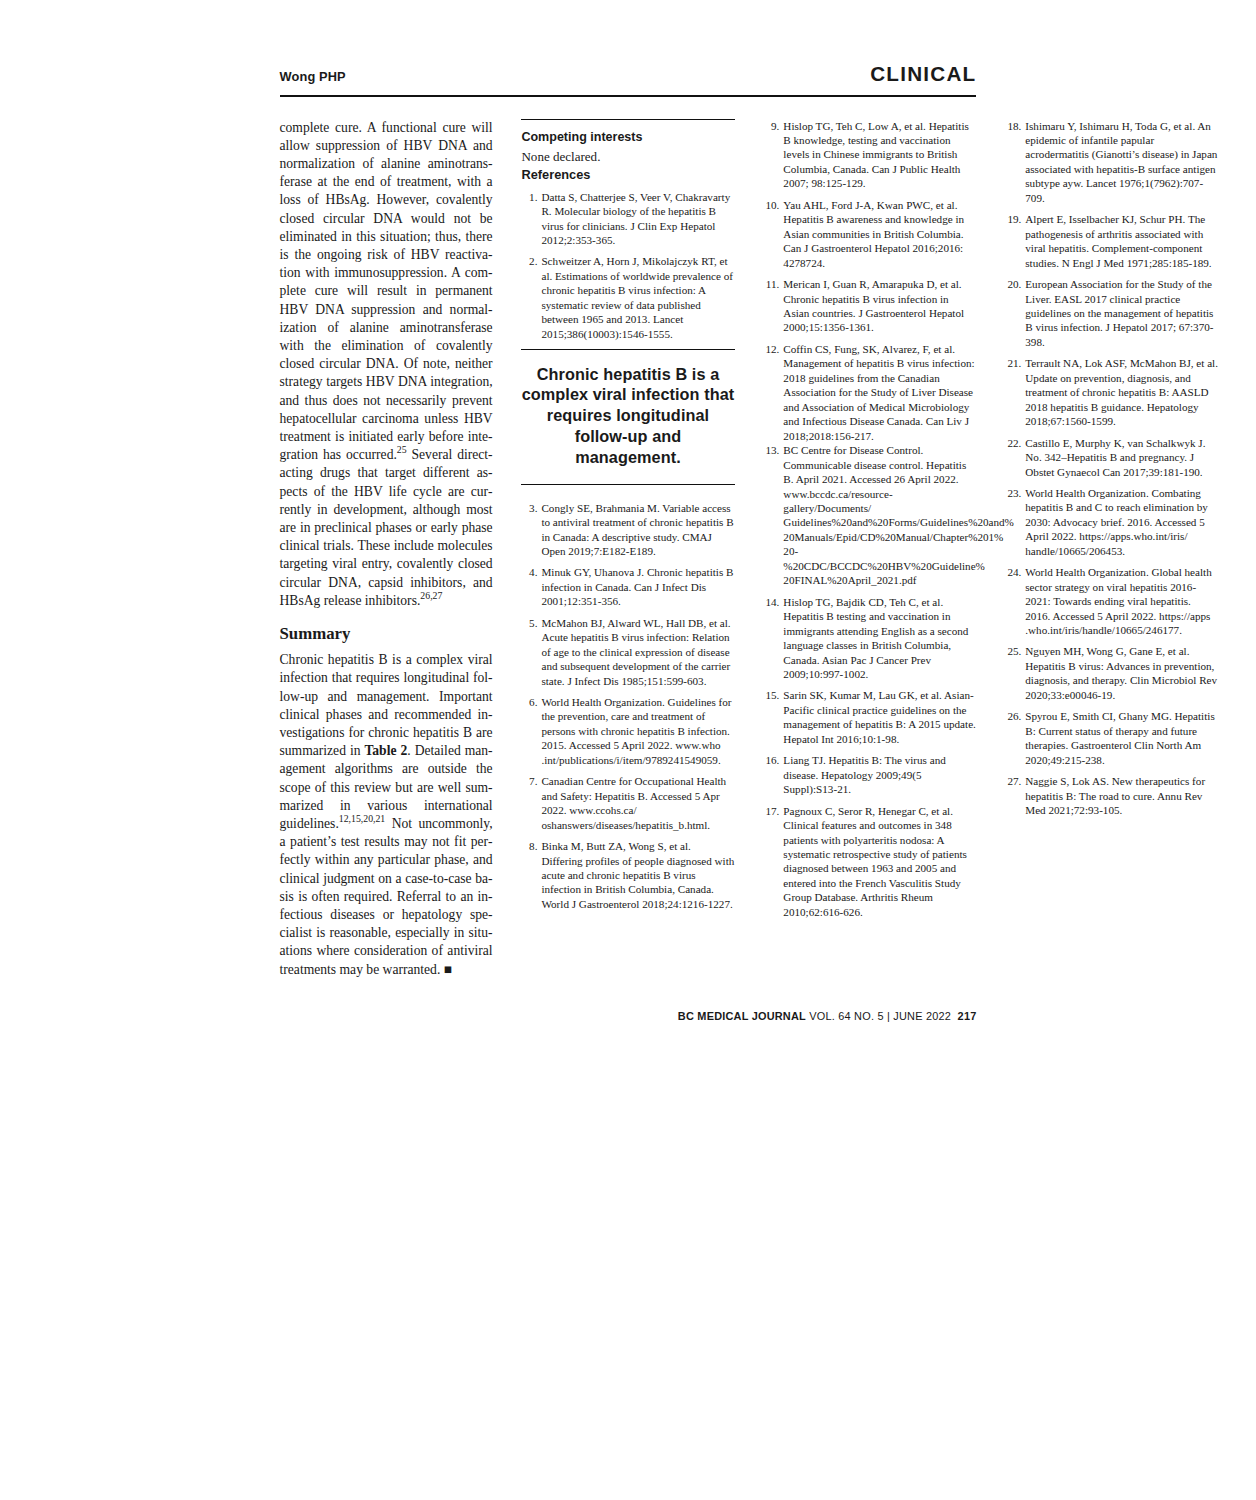Wong PHP
CLINICAL
complete cure. A functional cure will allow suppression of HBV DNA and normalization of alanine aminotransferase at the end of treatment, with a loss of HBsAg. However, covalently closed circular DNA would not be eliminated in this situation; thus, there is the ongoing risk of HBV reactivation with immunosuppression. A complete cure will result in permanent HBV DNA suppression and normalization of alanine aminotransferase with the elimination of covalently closed circular DNA. Of note, neither strategy targets HBV DNA integration, and thus does not necessarily prevent hepatocellular carcinoma unless HBV treatment is initiated early before integration has occurred.25 Several direct-acting drugs that target different aspects of the HBV life cycle are currently in development, although most are in preclinical phases or early phase clinical trials. These include molecules targeting viral entry, covalently closed circular DNA, capsid inhibitors, and HBsAg release inhibitors.26,27
Summary
Chronic hepatitis B is a complex viral infection that requires longitudinal follow-up and management. Important clinical phases and recommended investigations for chronic hepatitis B are summarized in Table 2. Detailed management algorithms are outside the scope of this review but are well summarized in various international guidelines.12,15,20,21 Not uncommonly, a patient’s test results may not fit perfectly within any particular phase, and clinical judgment on a case-to-case basis is often required. Referral to an infectious diseases or hepatology specialist is reasonable, especially in situations where consideration of antiviral treatments may be warranted. ■
Competing interests
None declared.
References
1. Datta S, Chatterjee S, Veer V, Chakravarty R. Molecular biology of the hepatitis B virus for clinicians. J Clin Exp Hepatol 2012;2:353-365.
2. Schweitzer A, Horn J, Mikolajczyk RT, et al. Estimations of worldwide prevalence of chronic hepatitis B virus infection: A systematic review of data published between 1965 and 2013. Lancet 2015;386(10003):1546-1555.
Chronic hepatitis B is a complex viral infection that requires longitudinal follow-up and management.
3. Congly SE, Brahmania M. Variable access to antiviral treatment of chronic hepatitis B in Canada: A descriptive study. CMAJ Open 2019;7:E182-E189.
4. Minuk GY, Uhanova J. Chronic hepatitis B infection in Canada. Can J Infect Dis 2001;12:351-356.
5. McMahon BJ, Alward WL, Hall DB, et al. Acute hepatitis B virus infection: Relation of age to the clinical expression of disease and subsequent development of the carrier state. J Infect Dis 1985;151:599-603.
6. World Health Organization. Guidelines for the prevention, care and treatment of persons with chronic hepatitis B infection. 2015. Accessed 5 April 2022. www.who .int/publications/i/item/9789241549059.
7. Canadian Centre for Occupational Health and Safety: Hepatitis B. Accessed 5 Apr 2022. www.ccohs.ca/ oshanswers/diseases/hepatitis_b.html.
8. Binka M, Butt ZA, Wong S, et al. Differing profiles of people diagnosed with acute and chronic hepatitis B virus infection in British Columbia, Canada. World J Gastroenterol 2018;24:1216-1227.
9. Hislop TG, Teh C, Low A, et al. Hepatitis B knowledge, testing and vaccination levels in Chinese immigrants to British Columbia, Canada. Can J Public Health 2007; 98:125-129.
10. Yau AHL, Ford J-A, Kwan PWC, et al. Hepatitis B awareness and knowledge in Asian communities in British Columbia. Can J Gastroenterol Hepatol 2016;2016: 4278724.
11. Merican I, Guan R, Amarapuka D, et al. Chronic hepatitis B virus infection in Asian countries. J Gastroenterol Hepatol 2000;15:1356-1361.
12. Coffin CS, Fung, SK, Alvarez, F, et al. Management of hepatitis B virus infection: 2018 guidelines from the Canadian Association for the Study of Liver Disease and Association of Medical Microbiology and Infectious Disease Canada. Can Liv J 2018;2018:156-217.
13. BC Centre for Disease Control. Communicable disease control. Hepatitis B. April 2021. Accessed 26 April 2022. www.bccdc.ca/resource-gallery/Documents/ Guidelines%20and%20Forms/Guidelines%20and% 20Manuals/Epid/CD%20Manual/Chapter%201% 20-%20CDC/BCCDC%20HBV%20Guideline% 20FINAL%20April_2021.pdf
14. Hislop TG, Bajdik CD, Teh C, et al. Hepatitis B testing and vaccination in immigrants attending English as a second language classes in British Columbia, Canada. Asian Pac J Cancer Prev 2009;10:997-1002.
15. Sarin SK, Kumar M, Lau GK, et al. Asian-Pacific clinical practice guidelines on the management of hepatitis B: A 2015 update. Hepatol Int 2016;10:1-98.
16. Liang TJ. Hepatitis B: The virus and disease. Hepatology 2009;49(5 Suppl):S13-21.
17. Pagnoux C, Seror R, Henegar C, et al. Clinical features and outcomes in 348 patients with polyarteritis nodosa: A systematic retrospective study of patients diagnosed between 1963 and 2005 and entered into the French Vasculitis Study Group Database. Arthritis Rheum 2010;62:616-626.
18. Ishimaru Y, Ishimaru H, Toda G, et al. An epidemic of infantile papular acrodermatitis (Gianotti’s disease) in Japan associated with hepatitis-B surface antigen subtype ayw. Lancet 1976;1(7962):707-709.
19. Alpert E, Isselbacher KJ, Schur PH. The pathogenesis of arthritis associated with viral hepatitis. Complement-component studies. N Engl J Med 1971;285:185-189.
20. European Association for the Study of the Liver. EASL 2017 clinical practice guidelines on the management of hepatitis B virus infection. J Hepatol 2017; 67:370-398.
21. Terrault NA, Lok ASF, McMahon BJ, et al. Update on prevention, diagnosis, and treatment of chronic hepatitis B: AASLD 2018 hepatitis B guidance. Hepatology 2018;67:1560-1599.
22. Castillo E, Murphy K, van Schalkwyk J. No. 342–Hepatitis B and pregnancy. J Obstet Gynaecol Can 2017;39:181-190.
23. World Health Organization. Combating hepatitis B and C to reach elimination by 2030: Advocacy brief. 2016. Accessed 5 April 2022. https://apps.who.int/iris/ handle/10665/206453.
24. World Health Organization. Global health sector strategy on viral hepatitis 2016-2021: Towards ending viral hepatitis. 2016. Accessed 5 April 2022. https://apps .who.int/iris/handle/10665/246177.
25. Nguyen MH, Wong G, Gane E, et al. Hepatitis B virus: Advances in prevention, diagnosis, and therapy. Clin Microbiol Rev 2020;33:e00046-19.
26. Spyrou E, Smith CI, Ghany MG. Hepatitis B: Current status of therapy and future therapies. Gastroenterol Clin North Am 2020;49:215-238.
27. Naggie S, Lok AS. New therapeutics for hepatitis B: The road to cure. Annu Rev Med 2021;72:93-105.
BC MEDICAL JOURNAL VOL. 64 NO. 5 | JUNE 2022 217